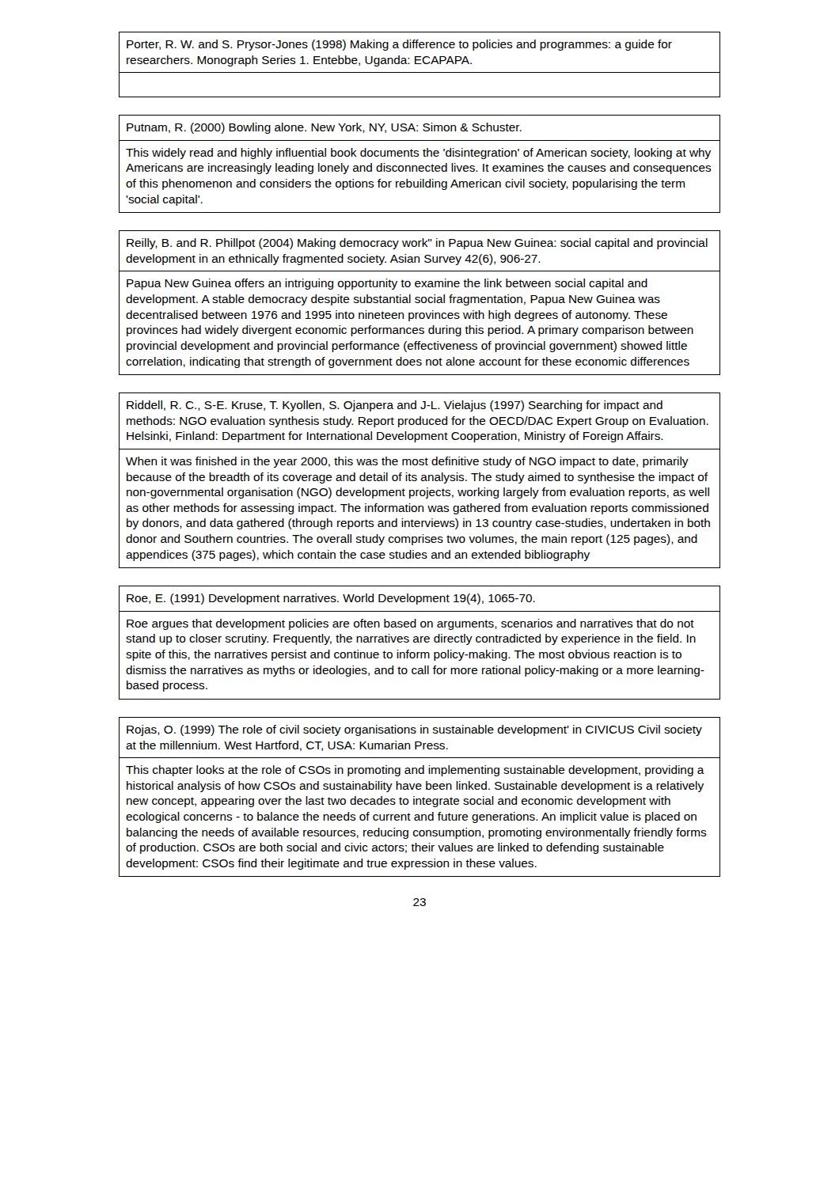Porter, R. W. and S. Prysor-Jones (1998) Making a difference to policies and programmes: a guide for researchers. Monograph Series 1. Entebbe, Uganda: ECAPAPA.
Putnam, R. (2000) Bowling alone. New York, NY, USA: Simon & Schuster.
This widely read and highly influential book documents the 'disintegration' of American society, looking at why Americans are increasingly leading lonely and disconnected lives. It examines the causes and consequences of this phenomenon and considers the options for rebuilding American civil society, popularising the term 'social capital'.
Reilly, B. and R. Phillpot (2004) Making democracy work" in Papua New Guinea: social capital and provincial development in an ethnically fragmented society. Asian Survey 42(6), 906-27.
Papua New Guinea offers an intriguing opportunity to examine the link between social capital and development. A stable democracy despite substantial social fragmentation, Papua New Guinea was decentralised between 1976 and 1995 into nineteen provinces with high degrees of autonomy. These provinces had widely divergent economic performances during this period. A primary comparison between provincial development and provincial performance (effectiveness of provincial government) showed little correlation, indicating that strength of government does not alone account for these economic differences
Riddell, R. C., S-E. Kruse, T. Kyollen, S. Ojanpera and J-L. Vielajus (1997) Searching for impact and methods: NGO evaluation synthesis study. Report produced for the OECD/DAC Expert Group on Evaluation. Helsinki, Finland: Department for International Development Cooperation, Ministry of Foreign Affairs.
When it was finished in the year 2000, this was the most definitive study of NGO impact to date, primarily because of the breadth of its coverage and detail of its analysis. The study aimed to synthesise the impact of non-governmental organisation (NGO) development projects, working largely from evaluation reports, as well as other methods for assessing impact. The information was gathered from evaluation reports commissioned by donors, and data gathered (through reports and interviews) in 13 country case-studies, undertaken in both donor and Southern countries. The overall study comprises two volumes, the main report (125 pages), and appendices (375 pages), which contain the case studies and an extended bibliography
Roe, E. (1991) Development narratives. World Development 19(4), 1065-70.
Roe argues that development policies are often based on arguments, scenarios and narratives that do not stand up to closer scrutiny. Frequently, the narratives are directly contradicted by experience in the field. In spite of this, the narratives persist and continue to inform policy-making. The most obvious reaction is to dismiss the narratives as myths or ideologies, and to call for more rational policy-making or a more learning-based process.
Rojas, O. (1999) The role of civil society organisations in sustainable development' in CIVICUS Civil society at the millennium. West Hartford, CT, USA: Kumarian Press.
This chapter looks at the role of CSOs in promoting and implementing sustainable development, providing a historical analysis of how CSOs and sustainability have been linked. Sustainable development is a relatively new concept, appearing over the last two decades to integrate social and economic development with ecological concerns - to balance the needs of current and future generations. An implicit value is placed on balancing the needs of available resources, reducing consumption, promoting environmentally friendly forms of production. CSOs are both social and civic actors; their values are linked to defending sustainable development: CSOs find their legitimate and true expression in these values.
23